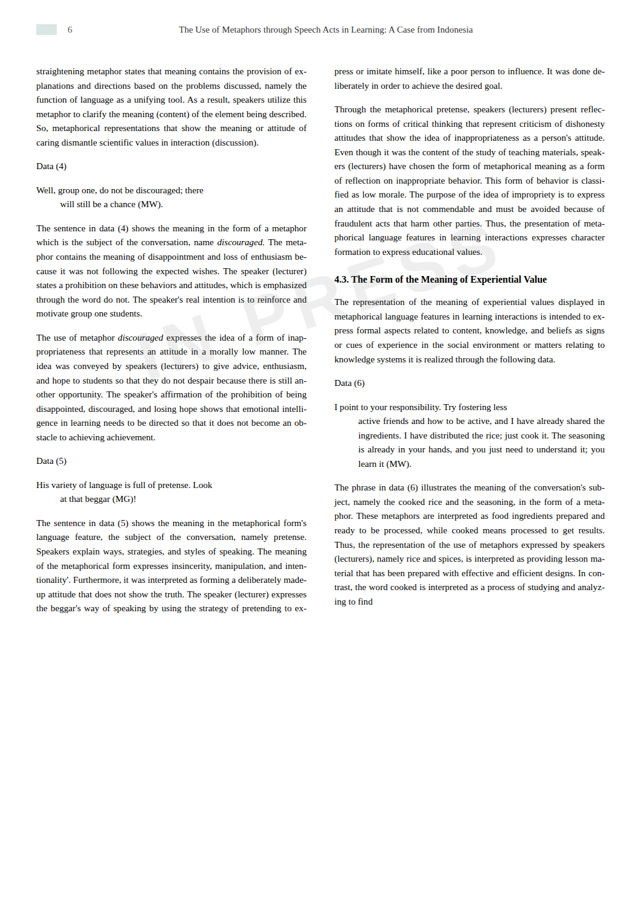IN PRESS
6
The Use of Metaphors through Speech Acts in Learning: A Case from Indonesia
straightening metaphor states that meaning contains the provision of explanations and directions based on the problems discussed, namely the function of language as a unifying tool. As a result, speakers utilize this metaphor to clarify the meaning (content) of the element being described. So, metaphorical representations that show the meaning or attitude of caring dismantle scientific values in interaction (discussion).
Data (4)
Well, group one, do not be discouraged; there will still be a chance (MW).
The sentence in data (4) shows the meaning in the form of a metaphor which is the subject of the conversation, name discouraged. The metaphor contains the meaning of disappointment and loss of enthusiasm because it was not following the expected wishes. The speaker (lecturer) states a prohibition on these behaviors and attitudes, which is emphasized through the word do not. The speaker's real intention is to reinforce and motivate group one students.
The use of metaphor discouraged expresses the idea of a form of inappropriateness that represents an attitude in a morally low manner. The idea was conveyed by speakers (lecturers) to give advice, enthusiasm, and hope to students so that they do not despair because there is still another opportunity. The speaker's affirmation of the prohibition of being disappointed, discouraged, and losing hope shows that emotional intelligence in learning needs to be directed so that it does not become an obstacle to achieving achievement.
Data (5)
His variety of language is full of pretense. Look at that beggar (MG)!
The sentence in data (5) shows the meaning in the metaphorical form's language feature, the subject of the conversation, namely pretense. Speakers explain ways, strategies, and styles of speaking. The meaning of the metaphorical form expresses insincerity, manipulation, and intentionality'. Furthermore, it was interpreted as forming a deliberately made-up attitude that does not show the truth. The speaker (lecturer) expresses the beggar's way of speaking by using the strategy of pretending to express or imitate himself, like a poor person to influence. It was done deliberately in order to achieve the desired goal.
Through the metaphorical pretense, speakers (lecturers) present reflections on forms of critical thinking that represent criticism of dishonesty attitudes that show the idea of inappropriateness as a person's attitude. Even though it was the content of the study of teaching materials, speakers (lecturers) have chosen the form of metaphorical meaning as a form of reflection on inappropriate behavior. This form of behavior is classified as low morale. The purpose of the idea of impropriety is to express an attitude that is not commendable and must be avoided because of fraudulent acts that harm other parties. Thus, the presentation of metaphorical language features in learning interactions expresses character formation to express educational values.
4.3. The Form of the Meaning of Experiential Value
The representation of the meaning of experiential values displayed in metaphorical language features in learning interactions is intended to express formal aspects related to content, knowledge, and beliefs as signs or cues of experience in the social environment or matters relating to knowledge systems it is realized through the following data.
Data (6)
I point to your responsibility. Try fostering less active friends and how to be active, and I have already shared the ingredients. I have distributed the rice; just cook it. The seasoning is already in your hands, and you just need to understand it; you learn it (MW).
The phrase in data (6) illustrates the meaning of the conversation's subject, namely the cooked rice and the seasoning, in the form of a metaphor. These metaphors are interpreted as food ingredients prepared and ready to be processed, while cooked means processed to get results. Thus, the representation of the use of metaphors expressed by speakers (lecturers), namely rice and spices, is interpreted as providing lesson material that has been prepared with effective and efficient designs. In contrast, the word cooked is interpreted as a process of studying and analyzing to find